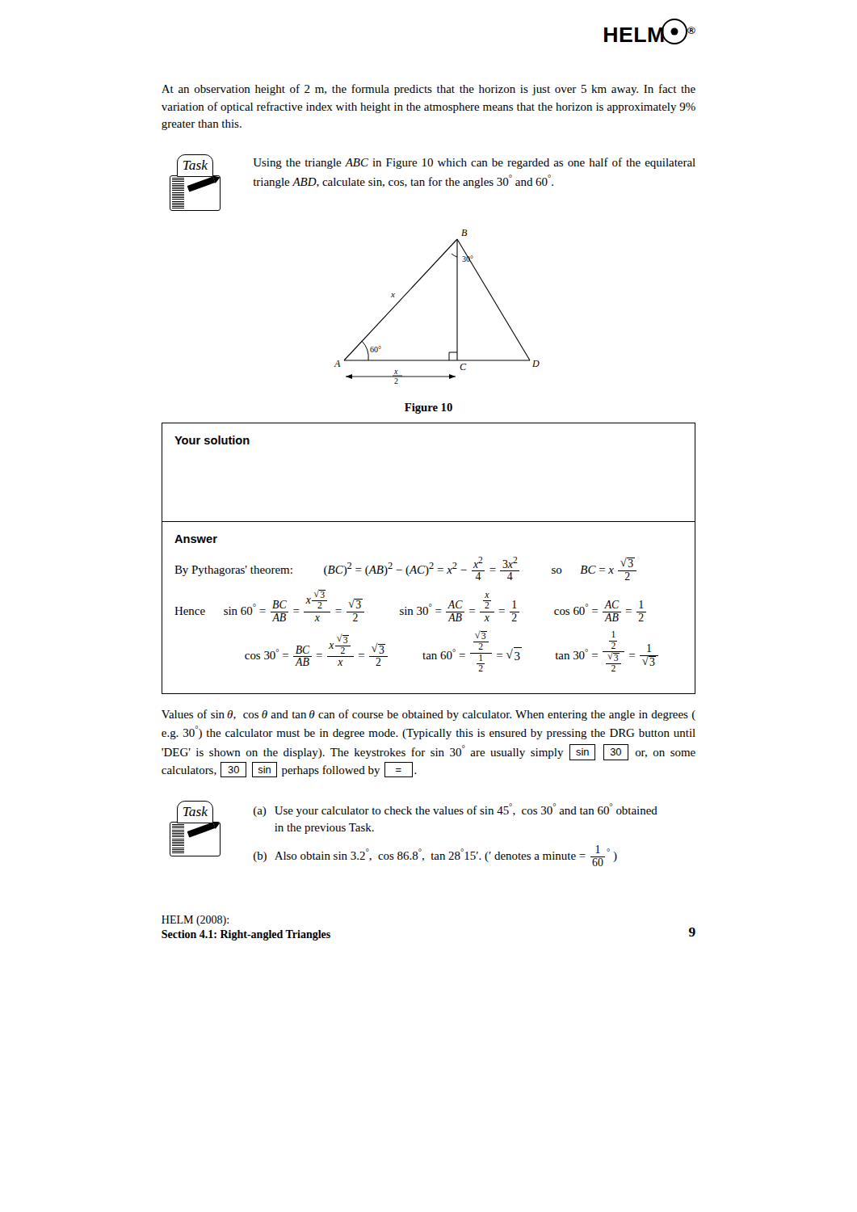HELM®
At an observation height of 2 m, the formula predicts that the horizon is just over 5 km away. In fact the variation of optical refractive index with height in the atmosphere means that the horizon is approximately 9% greater than this.
Task
Using the triangle ABC in Figure 10 which can be regarded as one half of the equilateral triangle ABD, calculate sin, cos, tan for the angles 30° and 60°.
B A C D x 30° 60° x 2
Figure 10
Your solution
Answer
By Pythagoras' theorem: (BC)2 = (AB)2 − (AC)2 = x2 − x24 = 3x24 so BC = x 32
Hence sin 60° = BC AB = x 32 x = 32 sin 30° = AC AB = x 2 x = 12 cos 60° = AC AB = 12
cos 30° = BC AB = x 32 x = 32 tan 60° = 3212 = 3 tan 30° = 1232 = 13
Values of sin θ, cos θ and tan θ can of course be obtained by calculator. When entering the angle in degrees ( e.g. 30°) the calculator must be in degree mode. (Typically this is ensured by pressing the DRG button until 'DEG' is shown on the display). The keystrokes for sin 30° are usually simply sin 30 or, on some calculators, 30 sin perhaps followed by =.
Task
(a) Use your calculator to check the values of sin 45°, cos 30° and tan 60° obtained
in the previous Task.
(b) Also obtain sin 3.2°, cos 86.8°, tan 28°15′. (′ denotes a minute = 160° )
HELM (2008):
Section 4.1: Right-angled Triangles
9